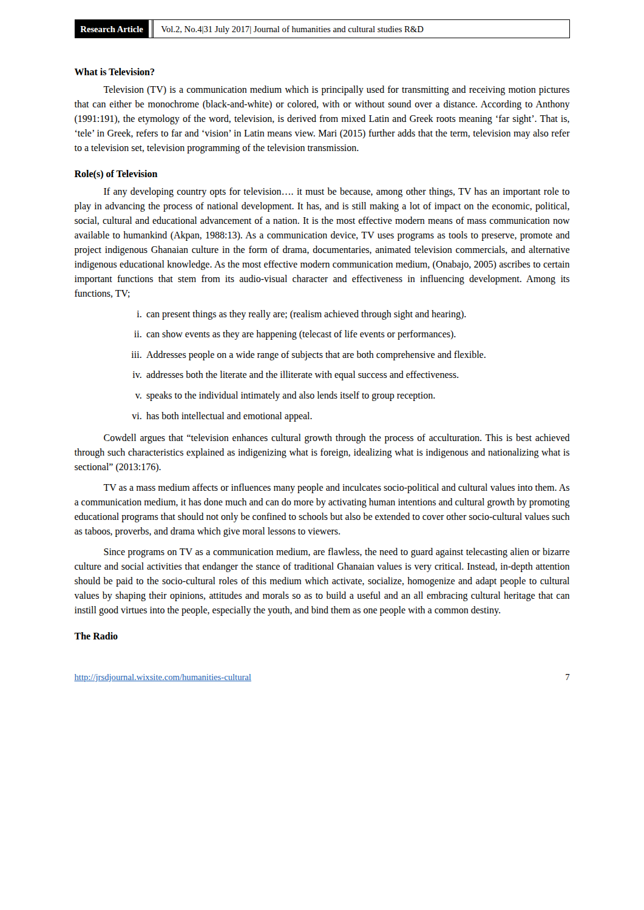Research Article Vol.2, No.4|31 July 2017| Journal of humanities and cultural studies R&D
What is Television?
Television (TV) is a communication medium which is principally used for transmitting and receiving motion pictures that can either be monochrome (black-and-white) or colored, with or without sound over a distance. According to Anthony (1991:191), the etymology of the word, television, is derived from mixed Latin and Greek roots meaning ‘far sight’. That is, ‘tele’ in Greek, refers to far and ‘vision’ in Latin means view. Mari (2015) further adds that the term, television may also refer to a television set, television programming of the television transmission.
Role(s) of Television
If any developing country opts for television…. it must be because, among other things, TV has an important role to play in advancing the process of national development. It has, and is still making a lot of impact on the economic, political, social, cultural and educational advancement of a nation. It is the most effective modern means of mass communication now available to humankind (Akpan, 1988:13). As a communication device, TV uses programs as tools to preserve, promote and project indigenous Ghanaian culture in the form of drama, documentaries, animated television commercials, and alternative indigenous educational knowledge. As the most effective modern communication medium, (Onabajo, 2005) ascribes to certain important functions that stem from its audio-visual character and effectiveness in influencing development. Among its functions, TV;
can present things as they really are; (realism achieved through sight and hearing).
can show events as they are happening (telecast of life events or performances).
Addresses people on a wide range of subjects that are both comprehensive and flexible.
addresses both the literate and the illiterate with equal success and effectiveness.
speaks to the individual intimately and also lends itself to group reception.
has both intellectual and emotional appeal.
Cowdell argues that “television enhances cultural growth through the process of acculturation. This is best achieved through such characteristics explained as indigenizing what is foreign, idealizing what is indigenous and nationalizing what is sectional” (2013:176).
TV as a mass medium affects or influences many people and inculcates socio-political and cultural values into them. As a communication medium, it has done much and can do more by activating human intentions and cultural growth by promoting educational programs that should not only be confined to schools but also be extended to cover other socio-cultural values such as taboos, proverbs, and drama which give moral lessons to viewers.
Since programs on TV as a communication medium, are flawless, the need to guard against telecasting alien or bizarre culture and social activities that endanger the stance of traditional Ghanaian values is very critical. Instead, in-depth attention should be paid to the socio-cultural roles of this medium which activate, socialize, homogenize and adapt people to cultural values by shaping their opinions, attitudes and morals so as to build a useful and an all embracing cultural heritage that can instill good virtues into the people, especially the youth, and bind them as one people with a common destiny.
The Radio
http://jrsdjournal.wixsite.com/humanities-cultural 7